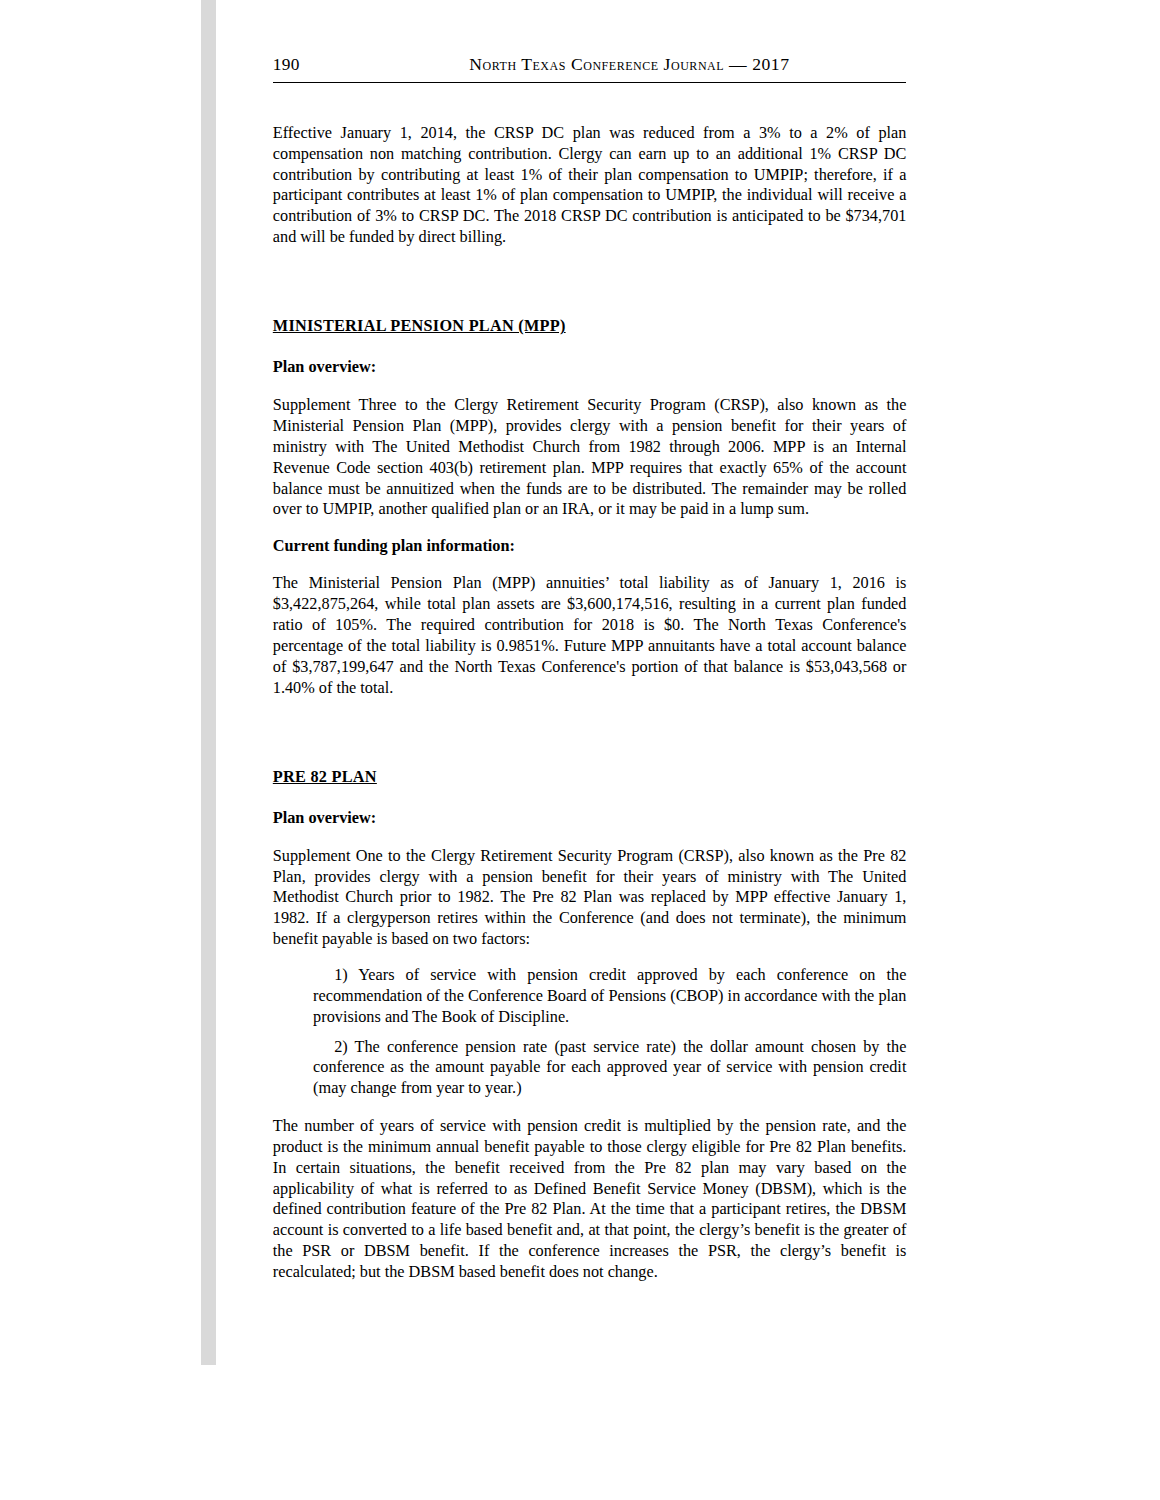190
North Texas Conference Journal — 2017
Effective January 1, 2014, the CRSP DC plan was reduced from a 3% to a 2% of plan compensation non matching contribution. Clergy can earn up to an additional 1% CRSP DC contribution by contributing at least 1% of their plan compensation to UMPIP; therefore, if a participant contributes at least 1% of plan compensation to UMPIP, the individual will receive a contribution of 3% to CRSP DC. The 2018 CRSP DC contribution is anticipated to be $734,701 and will be funded by direct billing.
MINISTERIAL PENSION PLAN (MPP)
Plan overview:
Supplement Three to the Clergy Retirement Security Program (CRSP), also known as the Ministerial Pension Plan (MPP), provides clergy with a pension benefit for their years of ministry with The United Methodist Church from 1982 through 2006. MPP is an Internal Revenue Code section 403(b) retirement plan. MPP requires that exactly 65% of the account balance must be annuitized when the funds are to be distributed. The remainder may be rolled over to UMPIP, another qualified plan or an IRA, or it may be paid in a lump sum.
Current funding plan information:
The Ministerial Pension Plan (MPP) annuities’ total liability as of January 1, 2016 is $3,422,875,264, while total plan assets are $3,600,174,516, resulting in a current plan funded ratio of 105%. The required contribution for 2018 is $0. The North Texas Conference's percentage of the total liability is 0.9851%. Future MPP annuitants have a total account balance of $3,787,199,647 and the North Texas Conference's portion of that balance is $53,043,568 or 1.40% of the total.
PRE 82 PLAN
Plan overview:
Supplement One to the Clergy Retirement Security Program (CRSP), also known as the Pre 82 Plan, provides clergy with a pension benefit for their years of ministry with The United Methodist Church prior to 1982. The Pre 82 Plan was replaced by MPP effective January 1, 1982. If a clergyperson retires within the Conference (and does not terminate), the minimum benefit payable is based on two factors:
1) Years of service with pension credit approved by each conference on the recommendation of the Conference Board of Pensions (CBOP) in accordance with the plan provisions and The Book of Discipline.
2) The conference pension rate (past service rate) the dollar amount chosen by the conference as the amount payable for each approved year of service with pension credit (may change from year to year.)
The number of years of service with pension credit is multiplied by the pension rate, and the product is the minimum annual benefit payable to those clergy eligible for Pre 82 Plan benefits. In certain situations, the benefit received from the Pre 82 plan may vary based on the applicability of what is referred to as Defined Benefit Service Money (DBSM), which is the defined contribution feature of the Pre 82 Plan. At the time that a participant retires, the DBSM account is converted to a life based benefit and, at that point, the clergy’s benefit is the greater of the PSR or DBSM benefit. If the conference increases the PSR, the clergy’s benefit is recalculated; but the DBSM based benefit does not change.